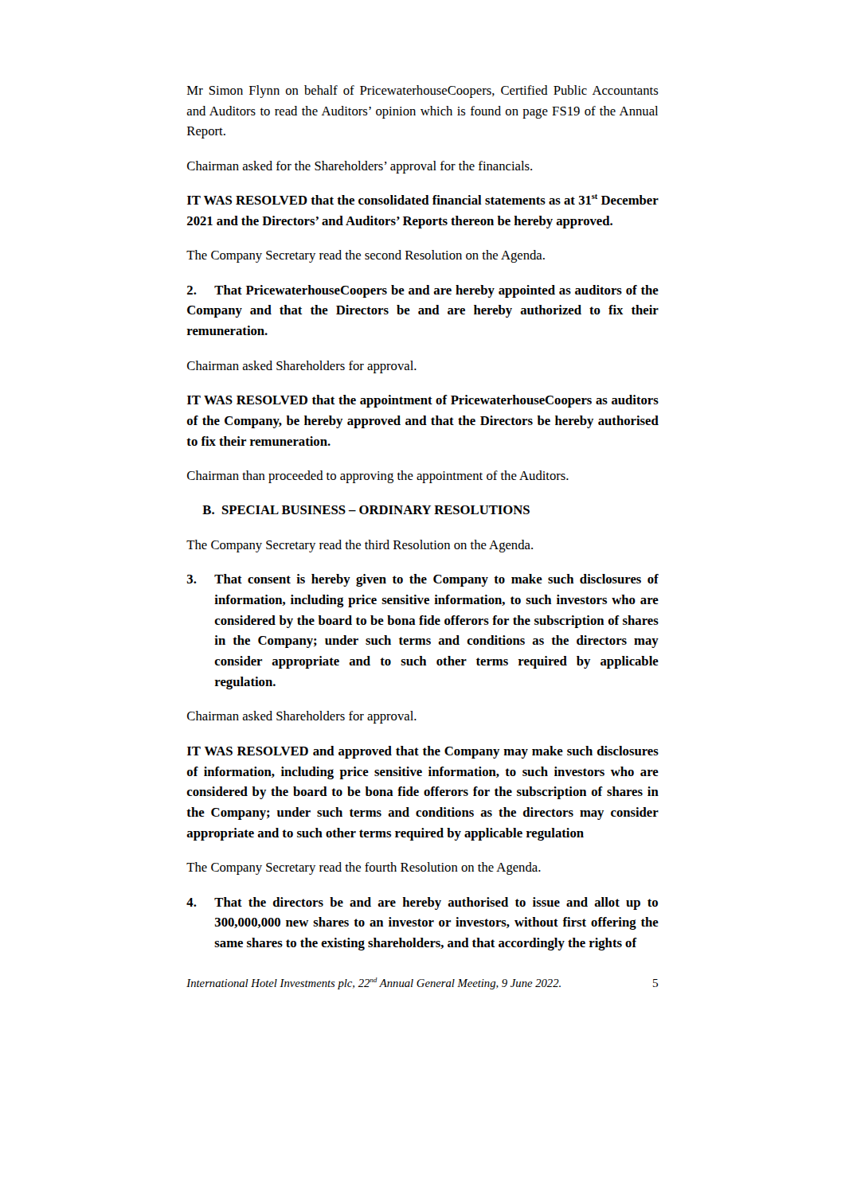Mr Simon Flynn on behalf of PricewaterhouseCoopers, Certified Public Accountants and Auditors to read the Auditors’ opinion which is found on page FS19 of the Annual Report.
Chairman asked for the Shareholders’ approval for the financials.
IT WAS RESOLVED that the consolidated financial statements as at 31st December 2021 and the Directors’ and Auditors’ Reports thereon be hereby approved.
The Company Secretary read the second Resolution on the Agenda.
2. That PricewaterhouseCoopers be and are hereby appointed as auditors of the Company and that the Directors be and are hereby authorized to fix their remuneration.
Chairman asked Shareholders for approval.
IT WAS RESOLVED that the appointment of PricewaterhouseCoopers as auditors of the Company, be hereby approved and that the Directors be hereby authorised to fix their remuneration.
Chairman than proceeded to approving the appointment of the Auditors.
B. SPECIAL BUSINESS – ORDINARY RESOLUTIONS
The Company Secretary read the third Resolution on the Agenda.
3. That consent is hereby given to the Company to make such disclosures of information, including price sensitive information, to such investors who are considered by the board to be bona fide offerors for the subscription of shares in the Company; under such terms and conditions as the directors may consider appropriate and to such other terms required by applicable regulation.
Chairman asked Shareholders for approval.
IT WAS RESOLVED and approved that the Company may make such disclosures of information, including price sensitive information, to such investors who are considered by the board to be bona fide offerors for the subscription of shares in the Company; under such terms and conditions as the directors may consider appropriate and to such other terms required by applicable regulation
The Company Secretary read the fourth Resolution on the Agenda.
4. That the directors be and are hereby authorised to issue and allot up to 300,000,000 new shares to an investor or investors, without first offering the same shares to the existing shareholders, and that accordingly the rights of
International Hotel Investments plc, 22nd Annual General Meeting, 9 June 2022. 5